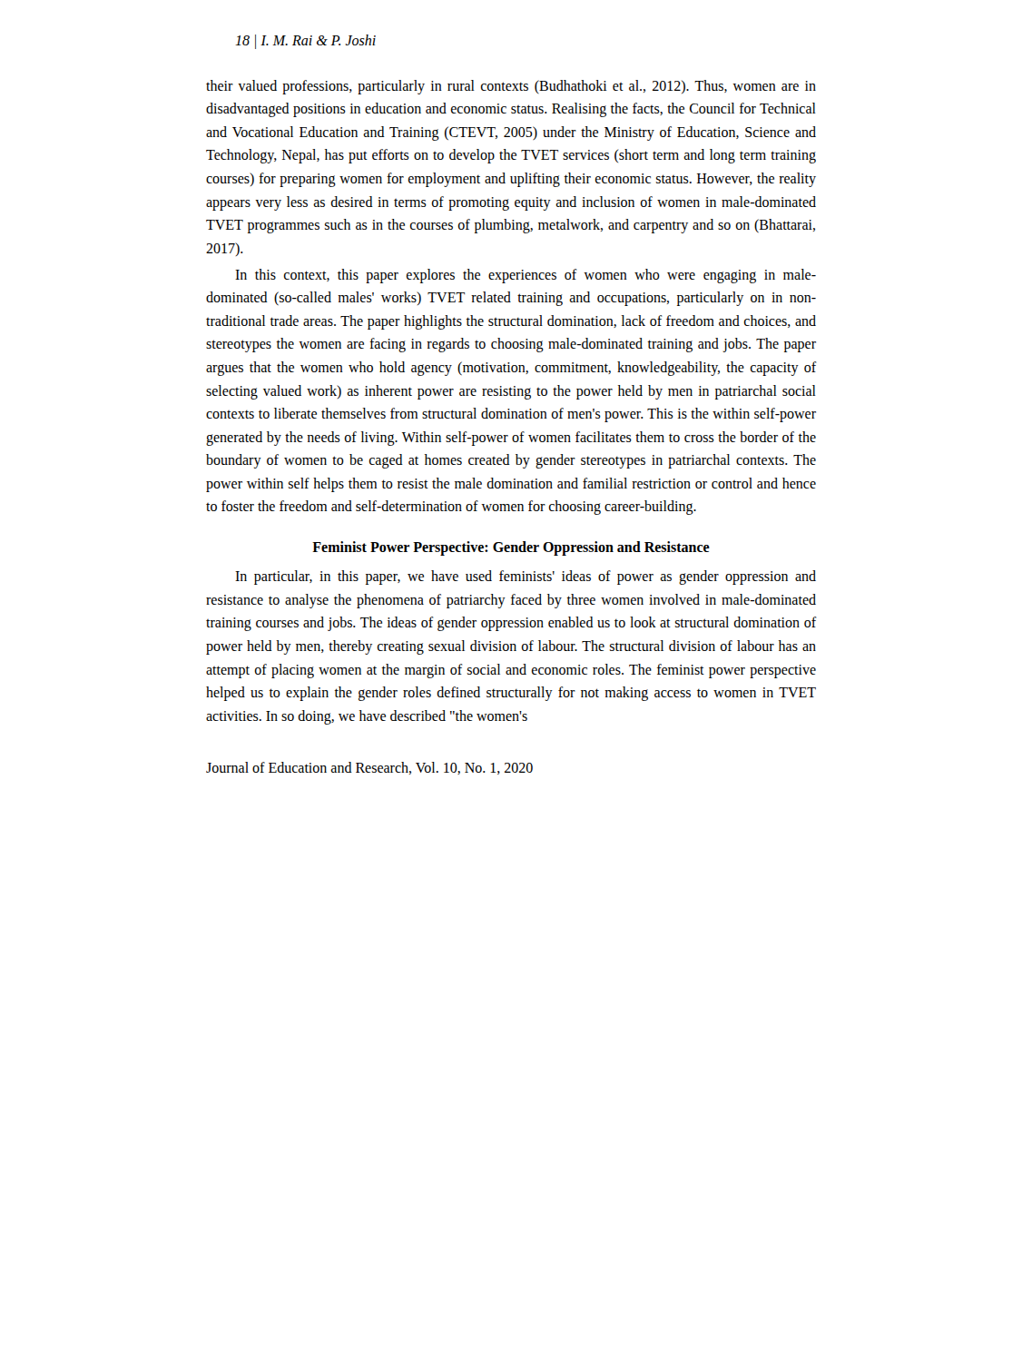18 | I. M. Rai & P. Joshi
their valued professions, particularly in rural contexts (Budhathoki et al., 2012). Thus, women are in disadvantaged positions in education and economic status. Realising the facts, the Council for Technical and Vocational Education and Training (CTEVT, 2005) under the Ministry of Education, Science and Technology, Nepal, has put efforts on to develop the TVET services (short term and long term training courses) for preparing women for employment and uplifting their economic status. However, the reality appears very less as desired in terms of promoting equity and inclusion of women in male-dominated TVET programmes such as in the courses of plumbing, metalwork, and carpentry and so on (Bhattarai, 2017).
In this context, this paper explores the experiences of women who were engaging in male-dominated (so-called males' works) TVET related training and occupations, particularly on in non-traditional trade areas. The paper highlights the structural domination, lack of freedom and choices, and stereotypes the women are facing in regards to choosing male-dominated training and jobs. The paper argues that the women who hold agency (motivation, commitment, knowledgeability, the capacity of selecting valued work) as inherent power are resisting to the power held by men in patriarchal social contexts to liberate themselves from structural domination of men's power. This is the within self-power generated by the needs of living. Within self-power of women facilitates them to cross the border of the boundary of women to be caged at homes created by gender stereotypes in patriarchal contexts. The power within self helps them to resist the male domination and familial restriction or control and hence to foster the freedom and self-determination of women for choosing career-building.
Feminist Power Perspective: Gender Oppression and Resistance
In particular, in this paper, we have used feminists' ideas of power as gender oppression and resistance to analyse the phenomena of patriarchy faced by three women involved in male-dominated training courses and jobs. The ideas of gender oppression enabled us to look at structural domination of power held by men, thereby creating sexual division of labour. The structural division of labour has an attempt of placing women at the margin of social and economic roles. The feminist power perspective helped us to explain the gender roles defined structurally for not making access to women in TVET activities. In so doing, we have described "the women's
Journal of Education and Research, Vol. 10, No. 1, 2020